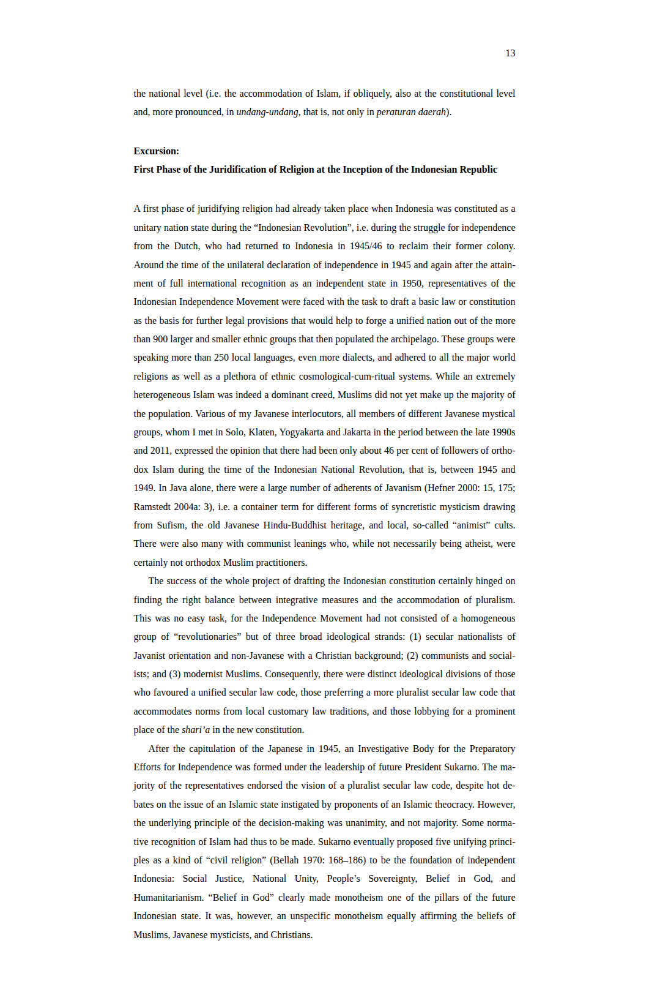13
the national level (i.e. the accommodation of Islam, if obliquely, also at the constitutional level and, more pronounced, in undang-undang, that is, not only in peraturan daerah).
Excursion:
First Phase of the Juridification of Religion at the Inception of the Indonesian Republic
A first phase of juridifying religion had already taken place when Indonesia was constituted as a unitary nation state during the “Indonesian Revolution”, i.e. during the struggle for independence from the Dutch, who had returned to Indonesia in 1945/46 to reclaim their former colony. Around the time of the unilateral declaration of independence in 1945 and again after the attainment of full international recognition as an independent state in 1950, representatives of the Indonesian Independence Movement were faced with the task to draft a basic law or constitution as the basis for further legal provisions that would help to forge a unified nation out of the more than 900 larger and smaller ethnic groups that then populated the archipelago. These groups were speaking more than 250 local languages, even more dialects, and adhered to all the major world religions as well as a plethora of ethnic cosmological-cum-ritual systems. While an extremely heterogeneous Islam was indeed a dominant creed, Muslims did not yet make up the majority of the population. Various of my Javanese interlocutors, all members of different Javanese mystical groups, whom I met in Solo, Klaten, Yogyakarta and Jakarta in the period between the late 1990s and 2011, expressed the opinion that there had been only about 46 per cent of followers of orthodox Islam during the time of the Indonesian National Revolution, that is, between 1945 and 1949. In Java alone, there were a large number of adherents of Javanism (Hefner 2000: 15, 175; Ramstedt 2004a: 3), i.e. a container term for different forms of syncretistic mysticism drawing from Sufism, the old Javanese Hindu-Buddhist heritage, and local, so-called “animist” cults. There were also many with communist leanings who, while not necessarily being atheist, were certainly not orthodox Muslim practitioners.
The success of the whole project of drafting the Indonesian constitution certainly hinged on finding the right balance between integrative measures and the accommodation of pluralism. This was no easy task, for the Independence Movement had not consisted of a homogeneous group of “revolutionaries” but of three broad ideological strands: (1) secular nationalists of Javanist orientation and non-Javanese with a Christian background; (2) communists and socialists; and (3) modernist Muslims. Consequently, there were distinct ideological divisions of those who favoured a unified secular law code, those preferring a more pluralist secular law code that accommodates norms from local customary law traditions, and those lobbying for a prominent place of the shari’a in the new constitution.
After the capitulation of the Japanese in 1945, an Investigative Body for the Preparatory Efforts for Independence was formed under the leadership of future President Sukarno. The majority of the representatives endorsed the vision of a pluralist secular law code, despite hot debates on the issue of an Islamic state instigated by proponents of an Islamic theocracy. However, the underlying principle of the decision-making was unanimity, and not majority. Some normative recognition of Islam had thus to be made. Sukarno eventually proposed five unifying principles as a kind of “civil religion” (Bellah 1970: 168–186) to be the foundation of independent Indonesia: Social Justice, National Unity, People’s Sovereignty, Belief in God, and Humanitarianism. “Belief in God” clearly made monotheism one of the pillars of the future Indonesian state. It was, however, an unspecific monotheism equally affirming the beliefs of Muslims, Javanese mysticists, and Christians.